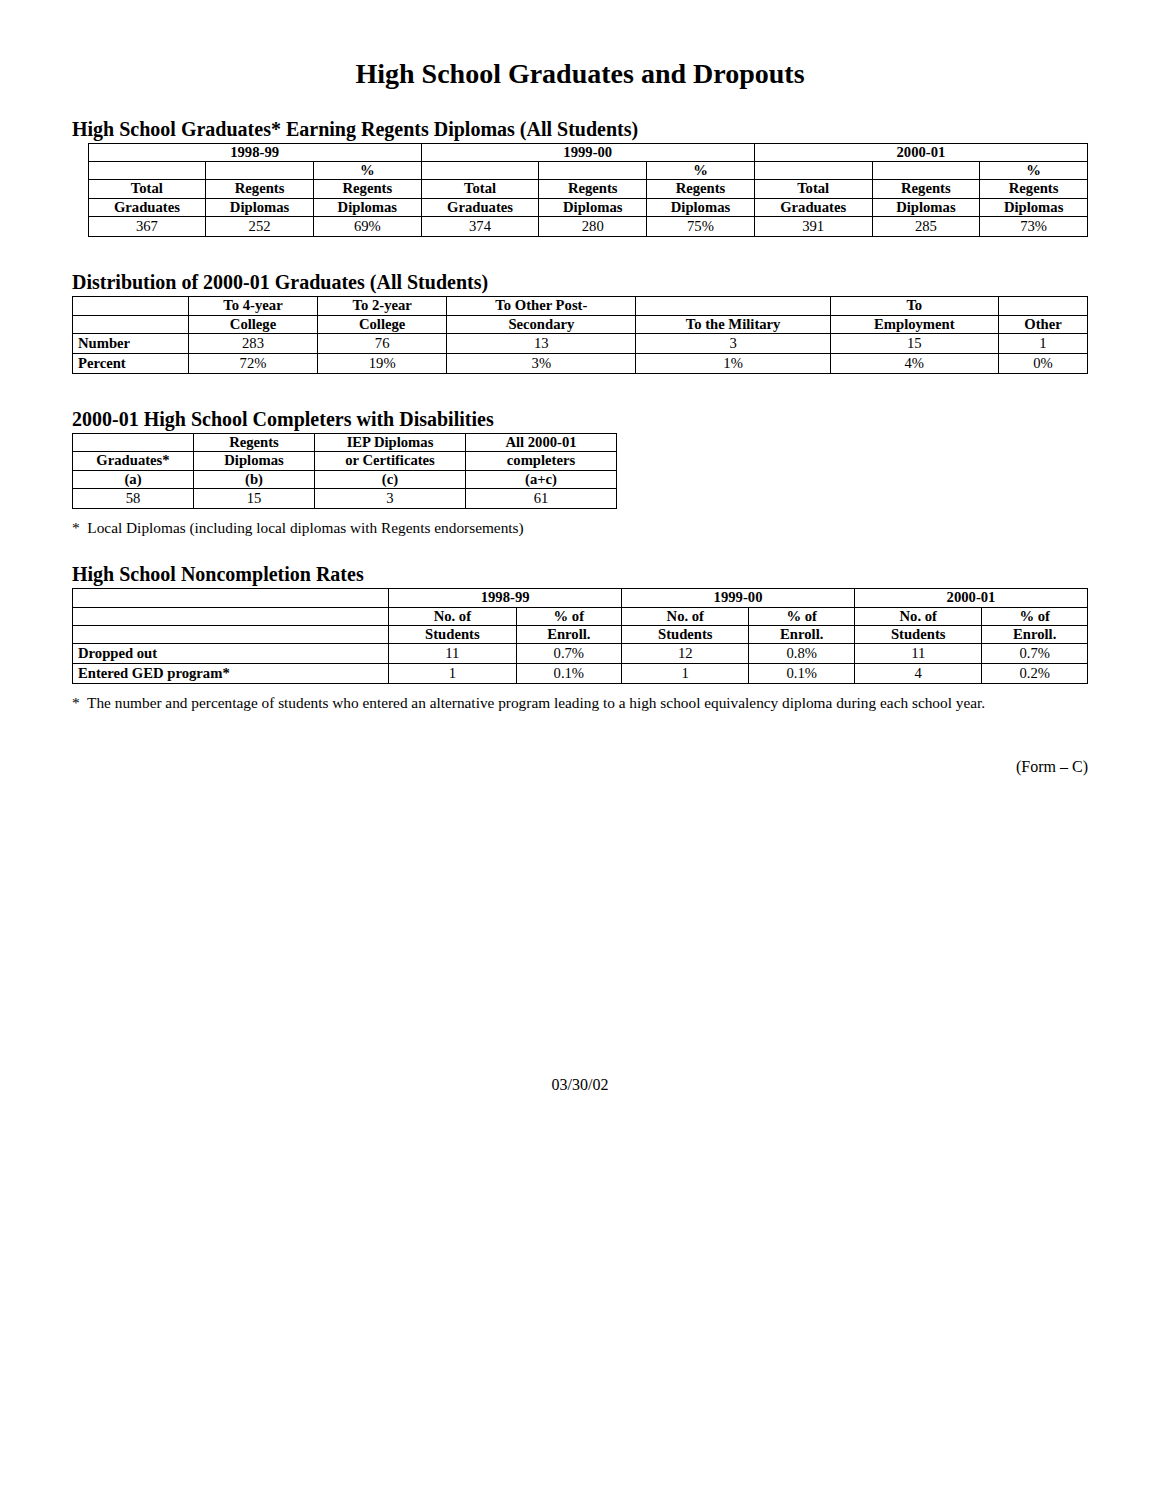High School Graduates and Dropouts
High School Graduates* Earning Regents Diplomas (All Students)
| | 1998-99 | 1999-00 | 2000-01 |
| --- | --- | --- | --- |
| | | | % | | | % | | | % |
| | Total | Regents | Regents | Total | Regents | Regents | Total | Regents | Regents |
| | Graduates | Diplomas | Diplomas | Graduates | Diplomas | Diplomas | Graduates | Diplomas | Diplomas |
| | 367 | 252 | 69% | 374 | 280 | 75% | 391 | 285 | 73% |
Distribution of 2000-01 Graduates (All Students)
| | To 4-year | To 2-year | To Other Post- | | To | |
| --- | --- | --- | --- | --- | --- | --- |
| | College | College | Secondary | To the Military | Employment | Other |
| Number | 283 | 76 | 13 | 3 | 15 | 1 |
| Percent | 72% | 19% | 3% | 1% | 4% | 0% |
2000-01 High School Completers with Disabilities
| | Regents | IEP Diplomas | All 2000-01 |
| --- | --- | --- | --- |
| Graduates* | Diplomas | or Certificates | completers |
| (a) | (b) | (c) | (a+c) |
| 58 | 15 | 3 | 61 |
* Local Diplomas (including local diplomas with Regents endorsements)
High School Noncompletion Rates
| | 1998-99 | 1999-00 | 2000-01 |
| --- | --- | --- | --- |
| | No. of | % of | No. of | % of | No. of | % of |
| | Students | Enroll. | Students | Enroll. | Students | Enroll. |
| Dropped out | 11 | 0.7% | 12 | 0.8% | 11 | 0.7% |
| Entered GED program* | 1 | 0.1% | 1 | 0.1% | 4 | 0.2% |
* The number and percentage of students who entered an alternative program leading to a high school equivalency diploma during each school year.
(Form – C)
03/30/02